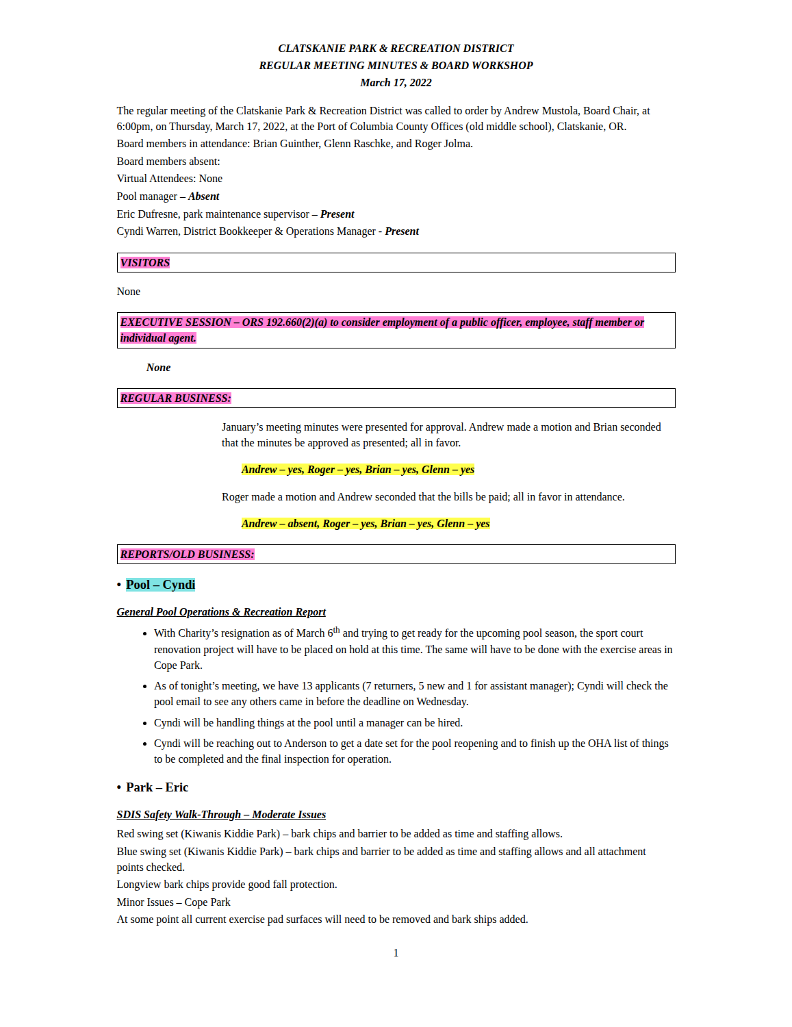CLATSKANIE PARK & RECREATION DISTRICT
REGULAR MEETING MINUTES & BOARD WORKSHOP
March 17, 2022
The regular meeting of the Clatskanie Park & Recreation District was called to order by Andrew Mustola, Board Chair, at 6:00pm, on Thursday, March 17, 2022, at the Port of Columbia County Offices (old middle school), Clatskanie, OR.
Board members in attendance: Brian Guinther, Glenn Raschke, and Roger Jolma.
Board members absent:
Virtual Attendees: None
Pool manager – Absent
Eric Dufresne, park maintenance supervisor – Present
Cyndi Warren, District Bookkeeper & Operations Manager - Present
VISITORS
None
EXECUTIVE SESSION – ORS 192.660(2)(a) to consider employment of a public officer, employee, staff member or individual agent.
None
REGULAR BUSINESS:
January’s meeting minutes were presented for approval. Andrew made a motion and Brian seconded that the minutes be approved as presented; all in favor.
Andrew – yes, Roger – yes, Brian – yes, Glenn – yes
Roger made a motion and Andrew seconded that the bills be paid; all in favor in attendance.
Andrew – absent, Roger – yes, Brian – yes, Glenn – yes
REPORTS/OLD BUSINESS:
•Pool – Cyndi
General Pool Operations & Recreation Report
With Charity’s resignation as of March 6th and trying to get ready for the upcoming pool season, the sport court renovation project will have to be placed on hold at this time. The same will have to be done with the exercise areas in Cope Park.
As of tonight’s meeting, we have 13 applicants (7 returners, 5 new and 1 for assistant manager); Cyndi will check the pool email to see any others came in before the deadline on Wednesday.
Cyndi will be handling things at the pool until a manager can be hired.
Cyndi will be reaching out to Anderson to get a date set for the pool reopening and to finish up the OHA list of things to be completed and the final inspection for operation.
•Park – Eric
SDIS Safety Walk-Through – Moderate Issues
Red swing set (Kiwanis Kiddie Park) – bark chips and barrier to be added as time and staffing allows.
Blue swing set (Kiwanis Kiddie Park) – bark chips and barrier to be added as time and staffing allows and all attachment points checked.
Longview bark chips provide good fall protection.
Minor Issues – Cope Park
At some point all current exercise pad surfaces will need to be removed and bark ships added.
1